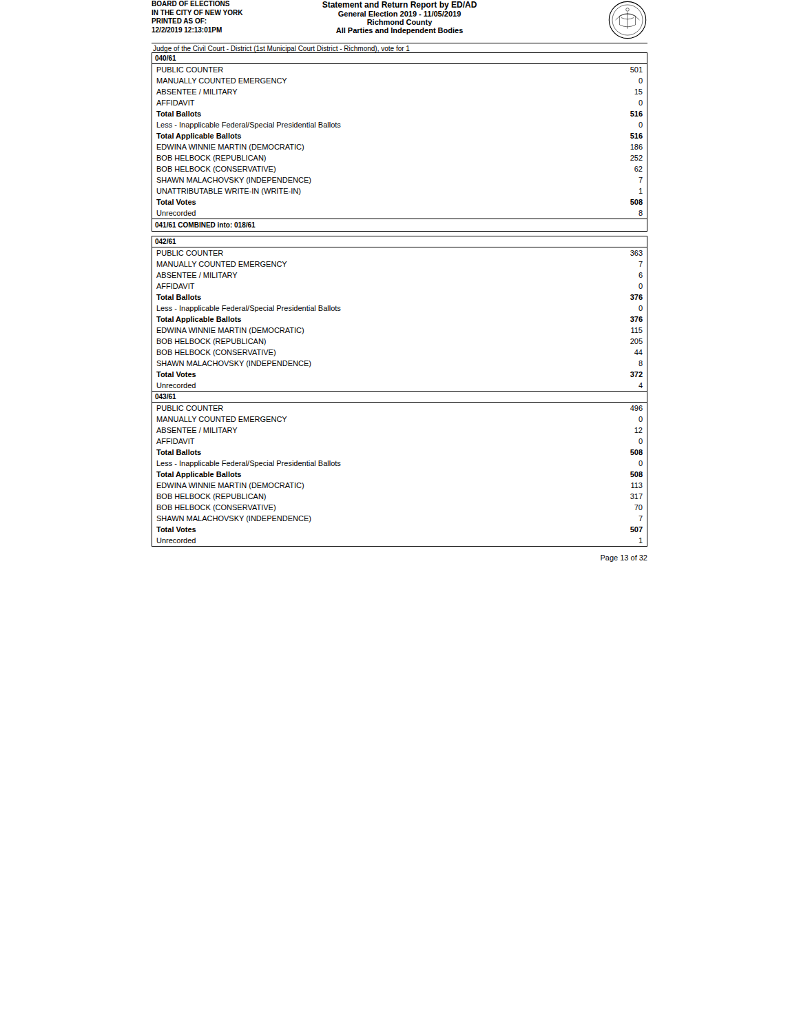BOARD OF ELECTIONS
IN THE CITY OF NEW YORK
PRINTED AS OF:
12/2/2019 12:13:01PM
Statement and Return Report by ED/AD
General Election 2019 - 11/05/2019
Richmond County
All Parties and Independent Bodies
Judge of the Civil Court - District (1st Municipal Court District - Richmond), vote for 1
040/61
| PUBLIC COUNTER | 501 |
| MANUALLY COUNTED EMERGENCY | 0 |
| ABSENTEE / MILITARY | 15 |
| AFFIDAVIT | 0 |
| Total Ballots | 516 |
| Less - Inapplicable Federal/Special Presidential Ballots | 0 |
| Total Applicable Ballots | 516 |
| EDWINA WINNIE MARTIN (DEMOCRATIC) | 186 |
| BOB HELBOCK (REPUBLICAN) | 252 |
| BOB HELBOCK (CONSERVATIVE) | 62 |
| SHAWN MALACHOVSKY (INDEPENDENCE) | 7 |
| UNATTRIBUTABLE WRITE-IN (WRITE-IN) | 1 |
| Total Votes | 508 |
| Unrecorded | 8 |
041/61 COMBINED into: 018/61
042/61
| PUBLIC COUNTER | 363 |
| MANUALLY COUNTED EMERGENCY | 7 |
| ABSENTEE / MILITARY | 6 |
| AFFIDAVIT | 0 |
| Total Ballots | 376 |
| Less - Inapplicable Federal/Special Presidential Ballots | 0 |
| Total Applicable Ballots | 376 |
| EDWINA WINNIE MARTIN (DEMOCRATIC) | 115 |
| BOB HELBOCK (REPUBLICAN) | 205 |
| BOB HELBOCK (CONSERVATIVE) | 44 |
| SHAWN MALACHOVSKY (INDEPENDENCE) | 8 |
| Total Votes | 372 |
| Unrecorded | 4 |
043/61
| PUBLIC COUNTER | 496 |
| MANUALLY COUNTED EMERGENCY | 0 |
| ABSENTEE / MILITARY | 12 |
| AFFIDAVIT | 0 |
| Total Ballots | 508 |
| Less - Inapplicable Federal/Special Presidential Ballots | 0 |
| Total Applicable Ballots | 508 |
| EDWINA WINNIE MARTIN (DEMOCRATIC) | 113 |
| BOB HELBOCK (REPUBLICAN) | 317 |
| BOB HELBOCK (CONSERVATIVE) | 70 |
| SHAWN MALACHOVSKY (INDEPENDENCE) | 7 |
| Total Votes | 507 |
| Unrecorded | 1 |
Page 13 of 32